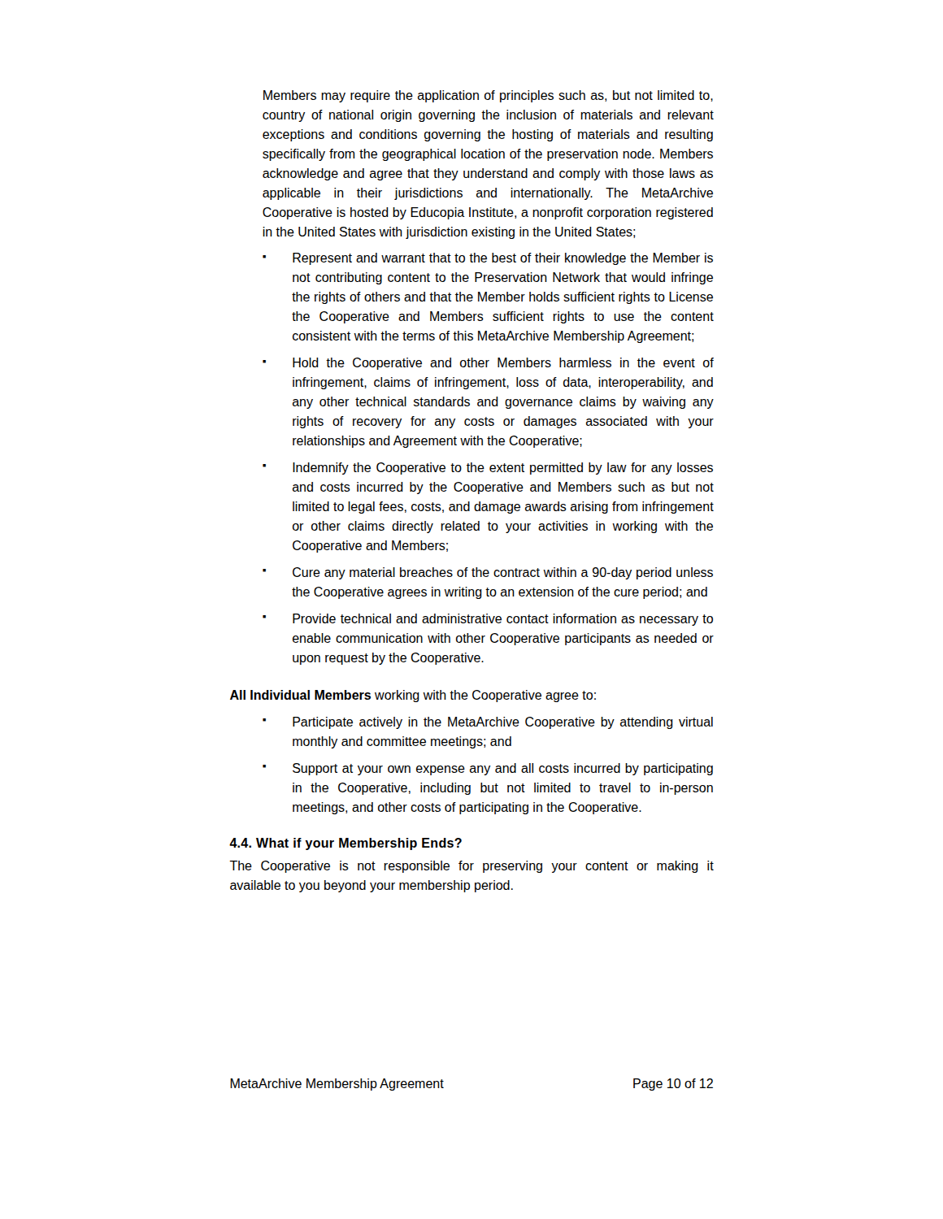Members may require the application of principles such as, but not limited to, country of national origin governing the inclusion of materials and relevant exceptions and conditions governing the hosting of materials and resulting specifically from the geographical location of the preservation node. Members acknowledge and agree that they understand and comply with those laws as applicable in their jurisdictions and internationally. The MetaArchive Cooperative is hosted by Educopia Institute, a nonprofit corporation registered in the United States with jurisdiction existing in the United States;
Represent and warrant that to the best of their knowledge the Member is not contributing content to the Preservation Network that would infringe the rights of others and that the Member holds sufficient rights to License the Cooperative and Members sufficient rights to use the content consistent with the terms of this MetaArchive Membership Agreement;
Hold the Cooperative and other Members harmless in the event of infringement, claims of infringement, loss of data, interoperability, and any other technical standards and governance claims by waiving any rights of recovery for any costs or damages associated with your relationships and Agreement with the Cooperative;
Indemnify the Cooperative to the extent permitted by law for any losses and costs incurred by the Cooperative and Members such as but not limited to legal fees, costs, and damage awards arising from infringement or other claims directly related to your activities in working with the Cooperative and Members;
Cure any material breaches of the contract within a 90-day period unless the Cooperative agrees in writing to an extension of the cure period; and
Provide technical and administrative contact information as necessary to enable communication with other Cooperative participants as needed or upon request by the Cooperative.
All Individual Members working with the Cooperative agree to:
Participate actively in the MetaArchive Cooperative by attending virtual monthly and committee meetings; and
Support at your own expense any and all costs incurred by participating in the Cooperative, including but not limited to travel to in-person meetings, and other costs of participating in the Cooperative.
4.4. What if your Membership Ends?
The Cooperative is not responsible for preserving your content or making it available to you beyond your membership period.
MetaArchive Membership Agreement Page 10 of 12